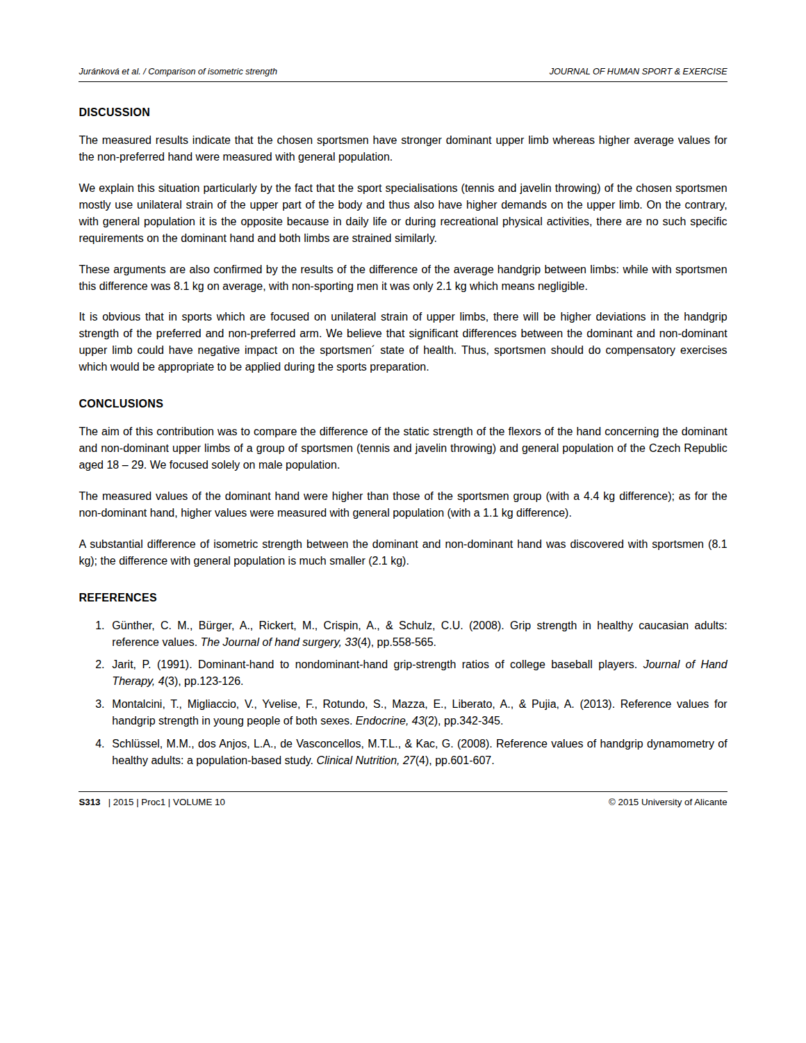Juránková et al. / Comparison of isometric strength JOURNAL OF HUMAN SPORT & EXERCISE
DISCUSSION
The measured results indicate that the chosen sportsmen have stronger dominant upper limb whereas higher average values for the non-preferred hand were measured with general population.
We explain this situation particularly by the fact that the sport specialisations (tennis and javelin throwing) of the chosen sportsmen mostly use unilateral strain of the upper part of the body and thus also have higher demands on the upper limb. On the contrary, with general population it is the opposite because in daily life or during recreational physical activities, there are no such specific requirements on the dominant hand and both limbs are strained similarly.
These arguments are also confirmed by the results of the difference of the average handgrip between limbs: while with sportsmen this difference was 8.1 kg on average, with non-sporting men it was only 2.1 kg which means negligible.
It is obvious that in sports which are focused on unilateral strain of upper limbs, there will be higher deviations in the handgrip strength of the preferred and non-preferred arm. We believe that significant differences between the dominant and non-dominant upper limb could have negative impact on the sportsmen´ state of health. Thus, sportsmen should do compensatory exercises which would be appropriate to be applied during the sports preparation.
CONCLUSIONS
The aim of this contribution was to compare the difference of the static strength of the flexors of the hand concerning the dominant and non-dominant upper limbs of a group of sportsmen (tennis and javelin throwing) and general population of the Czech Republic aged 18 – 29. We focused solely on male population.
The measured values of the dominant hand were higher than those of the sportsmen group (with a 4.4 kg difference); as for the non-dominant hand, higher values were measured with general population (with a 1.1 kg difference).
A substantial difference of isometric strength between the dominant and non-dominant hand was discovered with sportsmen (8.1 kg); the difference with general population is much smaller (2.1 kg).
REFERENCES
Günther, C. M., Bürger, A., Rickert, M., Crispin, A., & Schulz, C.U. (2008). Grip strength in healthy caucasian adults: reference values. The Journal of hand surgery, 33(4), pp.558-565.
Jarit, P. (1991). Dominant-hand to nondominant-hand grip-strength ratios of college baseball players. Journal of Hand Therapy, 4(3), pp.123-126.
Montalcini, T., Migliaccio, V., Yvelise, F., Rotundo, S., Mazza, E., Liberato, A., & Pujia, A. (2013). Reference values for handgrip strength in young people of both sexes. Endocrine, 43(2), pp.342-345.
Schlüssel, M.M., dos Anjos, L.A., de Vasconcellos, M.T.L., & Kac, G. (2008). Reference values of handgrip dynamometry of healthy adults: a population-based study. Clinical Nutrition, 27(4), pp.601-607.
S313 | 2015 | Proc1 | VOLUME 10 © 2015 University of Alicante